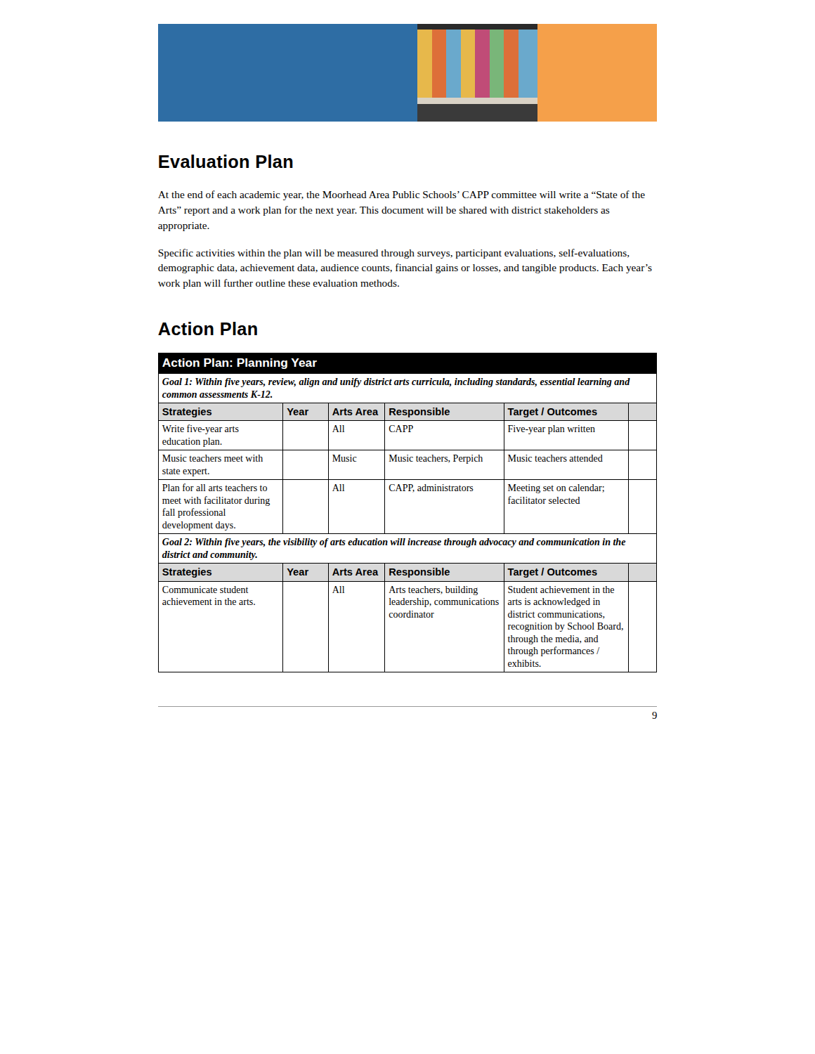Evaluation Plan
At the end of each academic year, the Moorhead Area Public Schools’ CAPP committee will write a “State of the Arts” report and a work plan for the next year. This document will be shared with district stakeholders as appropriate.
Specific activities within the plan will be measured through surveys, participant evaluations, self-evaluations, demographic data, achievement data, audience counts, financial gains or losses, and tangible products. Each year’s work plan will further outline these evaluation methods.
Action Plan
| Action Plan: Planning Year |
| Goal 1: Within five years, review, align and unify district arts curricula, including standards, essential learning and common assessments K-12. |
| Strategies | Year | Arts Area | Responsible | Target / Outcomes | |
| Write five-year arts education plan. | | All | CAPP | Five-year plan written | |
| Music teachers meet with state expert. | | Music | Music teachers, Perpich | Music teachers attended | |
| Plan for all arts teachers to meet with facilitator during fall professional development days. | | All | CAPP, administrators | Meeting set on calendar; facilitator selected | |
| Goal 2: Within five years, the visibility of arts education will increase through advocacy and communication in the district and community. |
| Strategies | Year | Arts Area | Responsible | Target / Outcomes | |
| Communicate student achievement in the arts. | | All | Arts teachers, building leadership, communications coordinator | Student achievement in the arts is acknowledged in district communications, recognition by School Board, through the media, and through performances / exhibits. | |
9